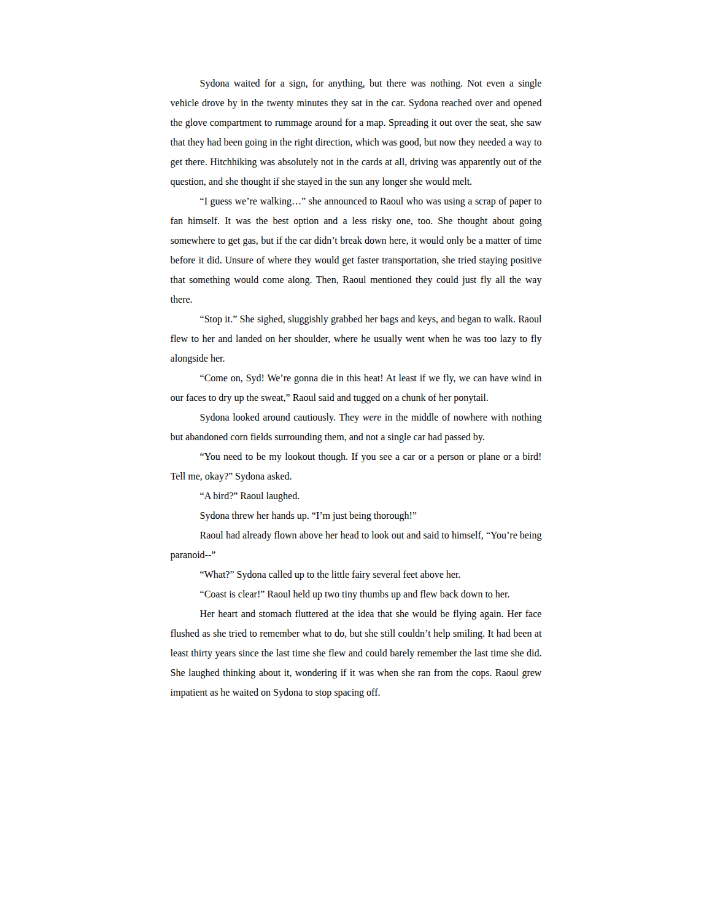Sydona waited for a sign, for anything, but there was nothing. Not even a single vehicle drove by in the twenty minutes they sat in the car. Sydona reached over and opened the glove compartment to rummage around for a map. Spreading it out over the seat, she saw that they had been going in the right direction, which was good, but now they needed a way to get there. Hitchhiking was absolutely not in the cards at all, driving was apparently out of the question, and she thought if she stayed in the sun any longer she would melt.
“I guess we’re walking…” she announced to Raoul who was using a scrap of paper to fan himself. It was the best option and a less risky one, too. She thought about going somewhere to get gas, but if the car didn’t break down here, it would only be a matter of time before it did. Unsure of where they would get faster transportation, she tried staying positive that something would come along. Then, Raoul mentioned they could just fly all the way there.
“Stop it.” She sighed, sluggishly grabbed her bags and keys, and began to walk. Raoul flew to her and landed on her shoulder, where he usually went when he was too lazy to fly alongside her.
“Come on, Syd! We’re gonna die in this heat! At least if we fly, we can have wind in our faces to dry up the sweat,” Raoul said and tugged on a chunk of her ponytail.
Sydona looked around cautiously. They were in the middle of nowhere with nothing but abandoned corn fields surrounding them, and not a single car had passed by.
“You need to be my lookout though. If you see a car or a person or plane or a bird! Tell me, okay?” Sydona asked.
“A bird?” Raoul laughed.
Sydona threw her hands up. “I’m just being thorough!”
Raoul had already flown above her head to look out and said to himself, “You’re being paranoid--”
“What?” Sydona called up to the little fairy several feet above her.
“Coast is clear!” Raoul held up two tiny thumbs up and flew back down to her.
Her heart and stomach fluttered at the idea that she would be flying again. Her face flushed as she tried to remember what to do, but she still couldn’t help smiling. It had been at least thirty years since the last time she flew and could barely remember the last time she did. She laughed thinking about it, wondering if it was when she ran from the cops. Raoul grew impatient as he waited on Sydona to stop spacing off.